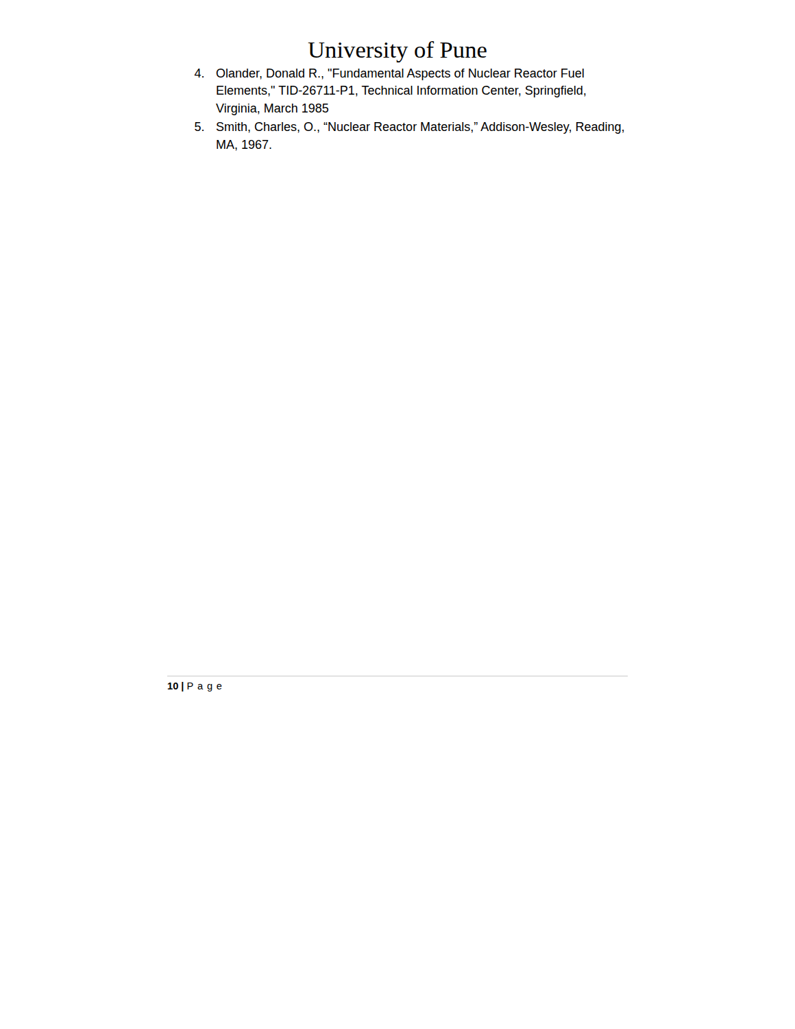University of Pune
Olander, Donald R., "Fundamental Aspects of Nuclear Reactor Fuel Elements," TID-26711-P1, Technical Information Center, Springfield, Virginia, March 1985
Smith, Charles, O., “Nuclear Reactor Materials,” Addison-Wesley, Reading, MA, 1967.
10 | P a g e